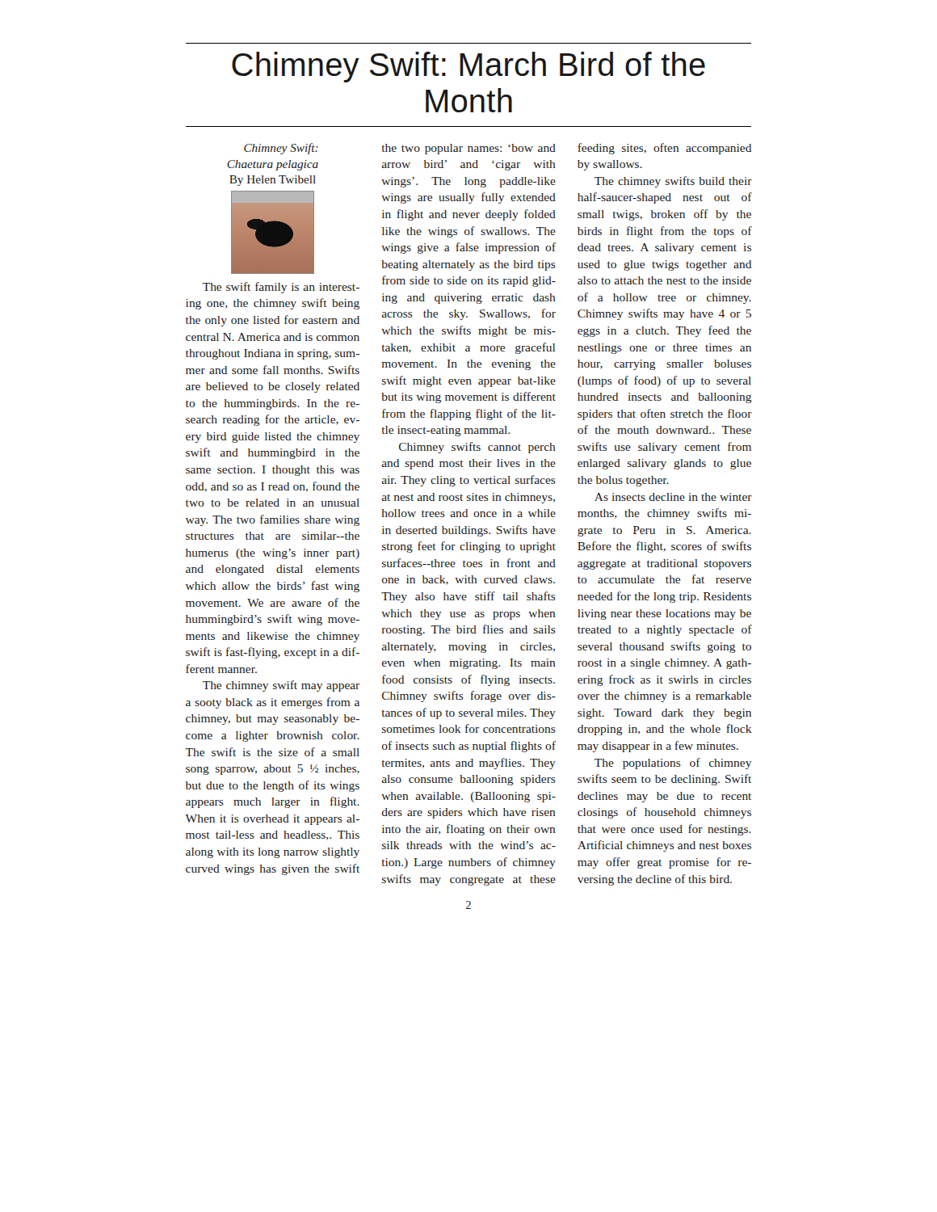Chimney Swift: March Bird of the Month
Chimney Swift:
Chaetura pelagica
By Helen Twibell
The swift family is an interesting one, the chimney swift being the only one listed for eastern and central N. America and is common throughout Indiana in spring, summer and some fall months. Swifts are believed to be closely related to the hummingbirds. In the research reading for the article, every bird guide listed the chimney swift and hummingbird in the same section. I thought this was odd, and so as I read on, found the two to be related in an unusual way. The two families share wing structures that are similar--the humerus (the wing’s inner part) and elongated distal elements which allow the birds’ fast wing movement. We are aware of the hummingbird’s swift wing movements and likewise the chimney swift is fast-flying, except in a different manner.
The chimney swift may appear a sooty black as it emerges from a chimney, but may seasonably become a lighter brownish color. The swift is the size of a small song sparrow, about 5 ½ inches, but due to the length of its wings appears much larger in flight. When it is overhead it appears almost tail-less and headless,. This along with its long narrow slightly curved wings has given the swift the two popular names: ‘bow and arrow bird’ and ‘cigar with wings’. The long paddle-like wings are usually fully extended in flight and never deeply folded like the wings of swallows. The wings give a false impression of beating alternately as the bird tips from side to side on its rapid gliding and quivering erratic dash across the sky. Swallows, for which the swifts might be mistaken, exhibit a more graceful movement. In the evening the swift might even appear bat-like but its wing movement is different from the flapping flight of the little insect-eating mammal.
Chimney swifts cannot perch and spend most their lives in the air. They cling to vertical surfaces at nest and roost sites in chimneys, hollow trees and once in a while in deserted buildings. Swifts have strong feet for clinging to upright surfaces--three toes in front and one in back, with curved claws. They also have stiff tail shafts which they use as props when roosting. The bird flies and sails alternately, moving in circles, even when migrating. Its main food consists of flying insects. Chimney swifts forage over distances of up to several miles. They sometimes look for concentrations of insects such as nuptial flights of termites, ants and mayflies. They also consume ballooning spiders when available. (Ballooning spiders are spiders which have risen into the air, floating on their own silk threads with the wind’s action.) Large numbers of chimney swifts may congregate at these feeding sites, often accompanied by swallows.
The chimney swifts build their half-saucer-shaped nest out of small twigs, broken off by the birds in flight from the tops of dead trees. A salivary cement is used to glue twigs together and also to attach the nest to the inside of a hollow tree or chimney. Chimney swifts may have 4 or 5 eggs in a clutch. They feed the nestlings one or three times an hour, carrying smaller boluses (lumps of food) of up to several hundred insects and ballooning spiders that often stretch the floor of the mouth downward.. These swifts use salivary cement from enlarged salivary glands to glue the bolus together.
As insects decline in the winter months, the chimney swifts migrate to Peru in S. America. Before the flight, scores of swifts aggregate at traditional stopovers to accumulate the fat reserve needed for the long trip. Residents living near these locations may be treated to a nightly spectacle of several thousand swifts going to roost in a single chimney. A gathering frock as it swirls in circles over the chimney is a remarkable sight. Toward dark they begin dropping in, and the whole flock may disappear in a few minutes.
The populations of chimney swifts seem to be declining. Swift declines may be due to recent closings of household chimneys that were once used for nestings. Artificial chimneys and nest boxes may offer great promise for reversing the decline of this bird.
2